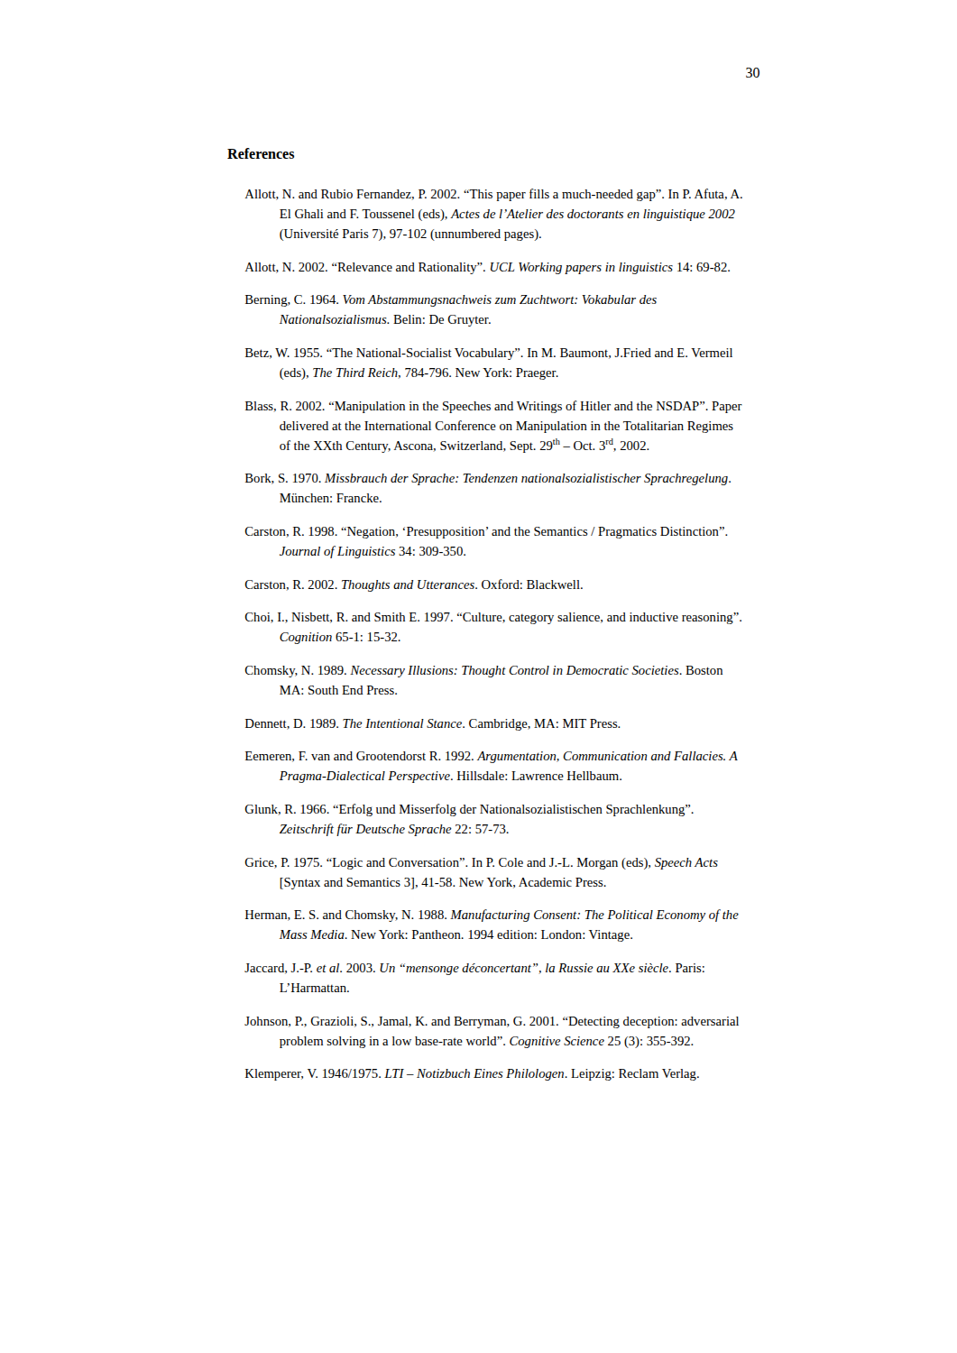30
References
Allott, N. and Rubio Fernandez, P. 2002. “This paper fills a much-needed gap”. In P. Afuta, A. El Ghali and F. Toussenel (eds), Actes de l’Atelier des doctorants en linguistique 2002 (Université Paris 7), 97-102 (unnumbered pages).
Allott, N. 2002. “Relevance and Rationality”. UCL Working papers in linguistics 14: 69-82.
Berning, C. 1964. Vom Abstammungsnachweis zum Zuchtwort: Vokabular des Nationalsozialismus. Belin: De Gruyter.
Betz, W. 1955. “The National-Socialist Vocabulary”. In M. Baumont, J.Fried and E. Vermeil (eds), The Third Reich, 784-796. New York: Praeger.
Blass, R. 2002. “Manipulation in the Speeches and Writings of Hitler and the NSDAP”. Paper delivered at the International Conference on Manipulation in the Totalitarian Regimes of the XXth Century, Ascona, Switzerland, Sept. 29th – Oct. 3rd, 2002.
Bork, S. 1970. Missbrauch der Sprache: Tendenzen nationalsozialistischer Sprachregelung. München: Francke.
Carston, R. 1998. “Negation, ‘Presupposition’ and the Semantics / Pragmatics Distinction”. Journal of Linguistics 34: 309-350.
Carston, R. 2002. Thoughts and Utterances. Oxford: Blackwell.
Choi, I., Nisbett, R. and Smith E. 1997. “Culture, category salience, and inductive reasoning”. Cognition 65-1: 15-32.
Chomsky, N. 1989. Necessary Illusions: Thought Control in Democratic Societies. Boston MA: South End Press.
Dennett, D. 1989. The Intentional Stance. Cambridge, MA: MIT Press.
Eemeren, F. van and Grootendorst R. 1992. Argumentation, Communication and Fallacies. A Pragma-Dialectical Perspective. Hillsdale: Lawrence Hellbaum.
Glunk, R. 1966. “Erfolg und Misserfolg der Nationalsozialistischen Sprachlenkung”. Zeitschrift für Deutsche Sprache 22: 57-73.
Grice, P. 1975. “Logic and Conversation”. In P. Cole and J.-L. Morgan (eds), Speech Acts [Syntax and Semantics 3], 41-58. New York, Academic Press.
Herman, E. S. and Chomsky, N. 1988. Manufacturing Consent: The Political Economy of the Mass Media. New York: Pantheon. 1994 edition: London: Vintage.
Jaccard, J.-P. et al. 2003. Un “mensonge déconcertant”, la Russie au XXe siècle. Paris: L’Harmattan.
Johnson, P., Grazioli, S., Jamal, K. and Berryman, G. 2001. “Detecting deception: adversarial problem solving in a low base-rate world”. Cognitive Science 25 (3): 355-392.
Klemperer, V. 1946/1975. LTI – Notizbuch Eines Philologen. Leipzig: Reclam Verlag.